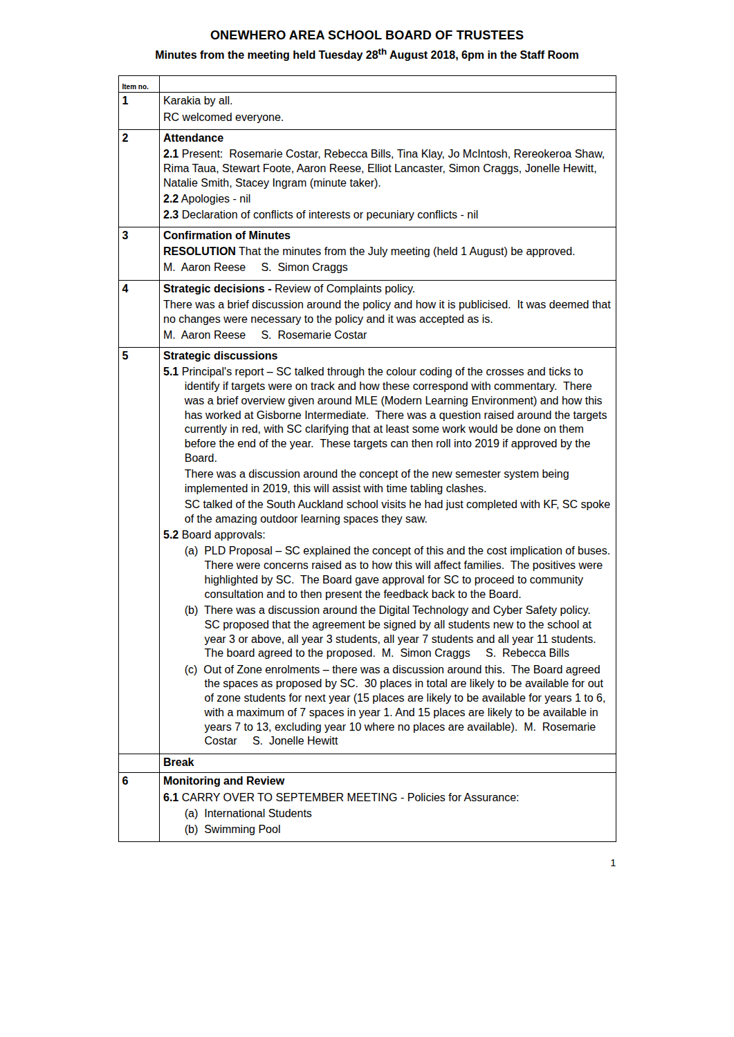ONEWHERO AREA SCHOOL BOARD OF TRUSTEES
Minutes from the meeting held Tuesday 28th August 2018, 6pm in the Staff Room
| Item no. | |
| 1 | Karakia by all. RC welcomed everyone. |
| 2 | Attendance 2.1 Present: Rosemarie Costar, Rebecca Bills, Tina Klay, Jo McIntosh, Rereokeroa Shaw, Rima Taua, Stewart Foote, Aaron Reese, Elliot Lancaster, Simon Craggs, Jonelle Hewitt, Natalie Smith, Stacey Ingram (minute taker). 2.2 Apologies - nil 2.3 Declaration of conflicts of interests or pecuniary conflicts - nil |
| 3 | Confirmation of Minutes RESOLUTION That the minutes from the July meeting (held 1 August) be approved. M. Aaron Reese S. Simon Craggs |
| 4 | Strategic decisions - Review of Complaints policy. There was a brief discussion around the policy and how it is publicised. It was deemed that no changes were necessary to the policy and it was accepted as is. M. Aaron Reese S. Rosemarie Costar |
| 5 | Strategic discussions 5.1 Principal's report – SC talked through the colour coding of the crosses and ticks to identify if targets were on track and how these correspond with commentary. There was a brief overview given around MLE (Modern Learning Environment) and how this has worked at Gisborne Intermediate. There was a question raised around the targets currently in red, with SC clarifying that at least some work would be done on them before the end of the year. These targets can then roll into 2019 if approved by the Board. There was a discussion around the concept of the new semester system being implemented in 2019, this will assist with time tabling clashes. SC talked of the South Auckland school visits he had just completed with KF, SC spoke of the amazing outdoor learning spaces they saw. 5.2 Board approvals: (a) PLD Proposal – SC explained the concept of this and the cost implication of buses. There were concerns raised as to how this will affect families. The positives were highlighted by SC. The Board gave approval for SC to proceed to community consultation and to then present the feedback back to the Board. (b) There was a discussion around the Digital Technology and Cyber Safety policy. SC proposed that the agreement be signed by all students new to the school at year 3 or above, all year 3 students, all year 7 students and all year 11 students. The board agreed to the proposed. M. Simon Craggs S. Rebecca Bills (c) Out of Zone enrolments – there was a discussion around this. The Board agreed the spaces as proposed by SC. 30 places in total are likely to be available for out of zone students for next year (15 places are likely to be available for years 1 to 6, with a maximum of 7 spaces in year 1. And 15 places are likely to be available in years 7 to 13, excluding year 10 where no places are available). M. Rosemarie Costar S. Jonelle Hewitt |
| | Break |
| 6 | Monitoring and Review 6.1 CARRY OVER TO SEPTEMBER MEETING - Policies for Assurance: (a) International Students (b) Swimming Pool |
1